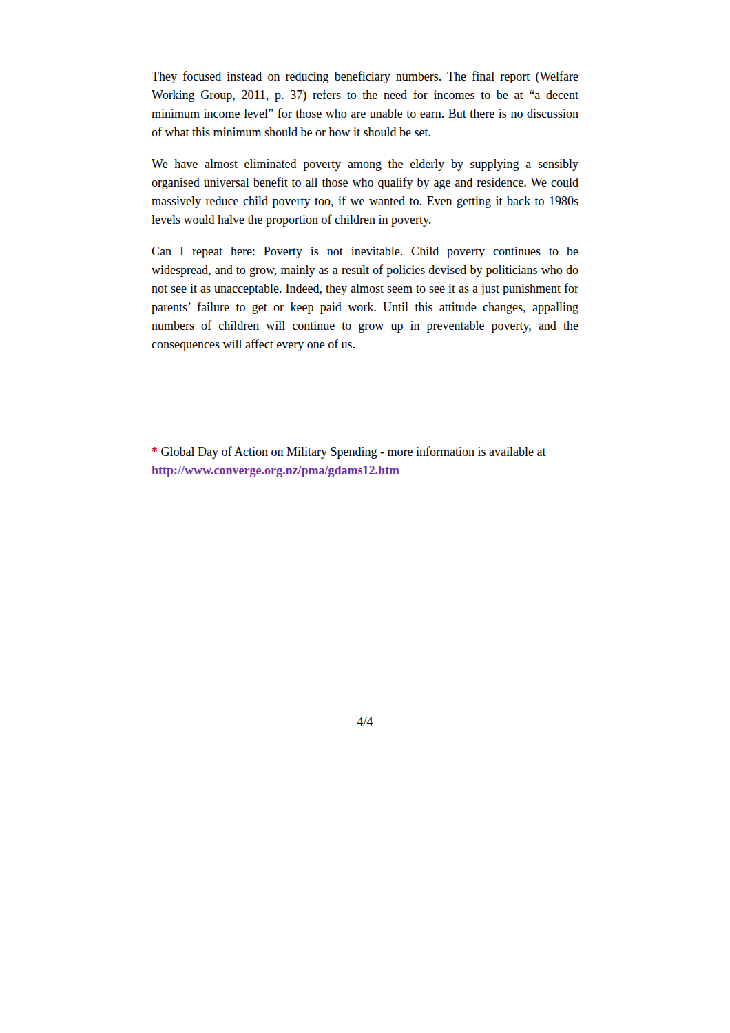They focused instead on reducing beneficiary numbers. The final report (Welfare Working Group, 2011, p. 37) refers to the need for incomes to be at “a decent minimum income level” for those who are unable to earn. But there is no discussion of what this minimum should be or how it should be set.
We have almost eliminated poverty among the elderly by supplying a sensibly organised universal benefit to all those who qualify by age and residence. We could massively reduce child poverty too, if we wanted to. Even getting it back to 1980s levels would halve the proportion of children in poverty.
Can I repeat here: Poverty is not inevitable. Child poverty continues to be widespread, and to grow, mainly as a result of policies devised by politicians who do not see it as unacceptable. Indeed, they almost seem to see it as a just punishment for parents’ failure to get or keep paid work. Until this attitude changes, appalling numbers of children will continue to grow up in preventable poverty, and the consequences will affect every one of us.
* Global Day of Action on Military Spending - more information is available at
http://www.converge.org.nz/pma/gdams12.htm
4/4